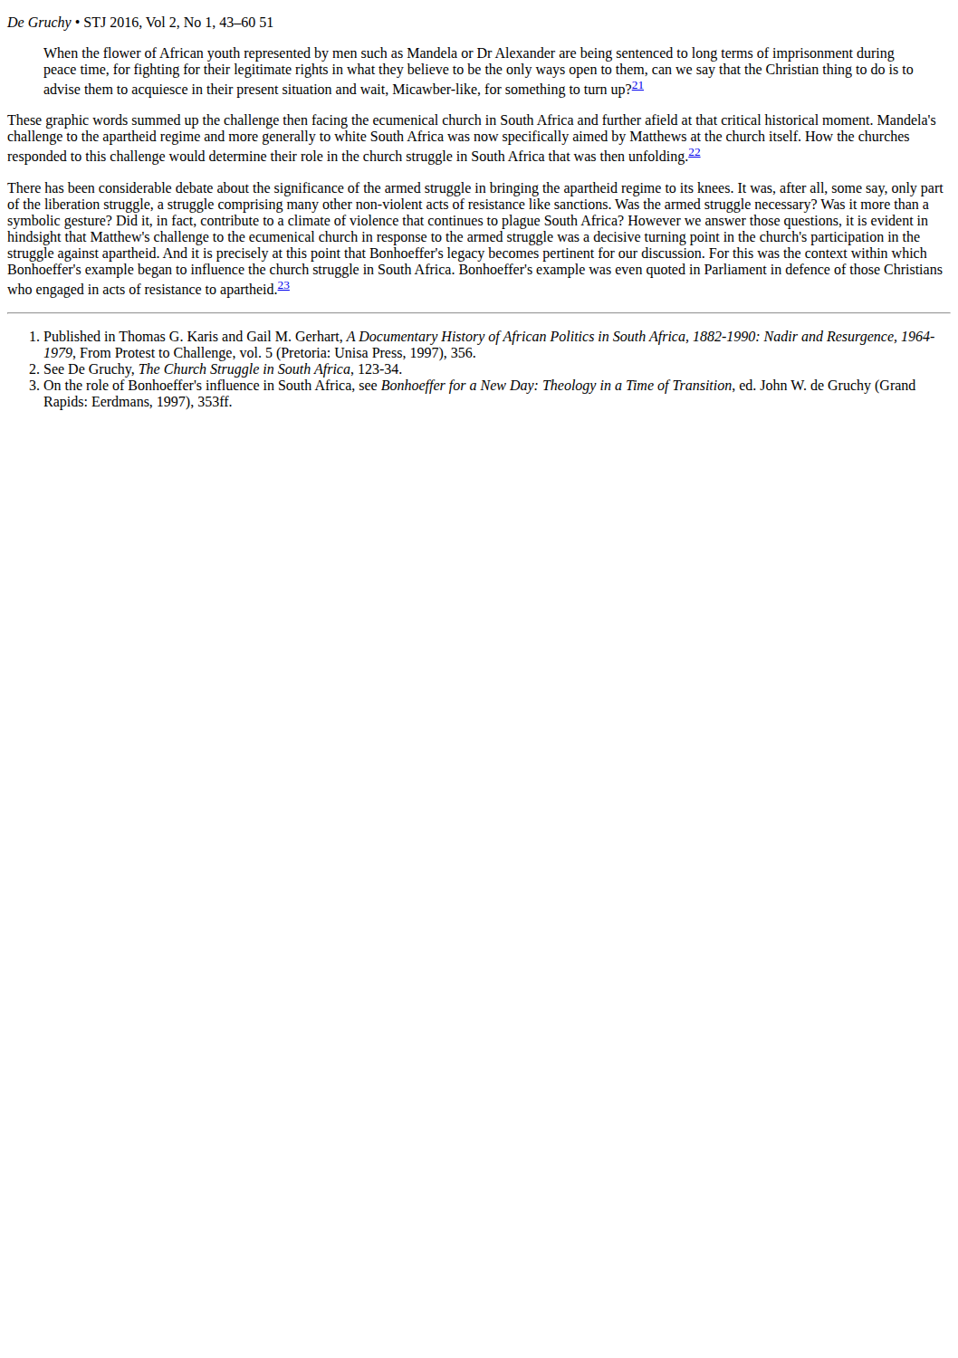De Gruchy • STJ 2016, Vol 2, No 1, 43–60 51
When the flower of African youth represented by men such as Mandela or Dr Alexander are being sentenced to long terms of imprisonment during peace time, for fighting for their legitimate rights in what they believe to be the only ways open to them, can we say that the Christian thing to do is to advise them to acquiesce in their present situation and wait, Micawber-like, for something to turn up?21
These graphic words summed up the challenge then facing the ecumenical church in South Africa and further afield at that critical historical moment. Mandela's challenge to the apartheid regime and more generally to white South Africa was now specifically aimed by Matthews at the church itself. How the churches responded to this challenge would determine their role in the church struggle in South Africa that was then unfolding.22
There has been considerable debate about the significance of the armed struggle in bringing the apartheid regime to its knees. It was, after all, some say, only part of the liberation struggle, a struggle comprising many other non-violent acts of resistance like sanctions. Was the armed struggle necessary? Was it more than a symbolic gesture? Did it, in fact, contribute to a climate of violence that continues to plague South Africa? However we answer those questions, it is evident in hindsight that Matthew's challenge to the ecumenical church in response to the armed struggle was a decisive turning point in the church's participation in the struggle against apartheid. And it is precisely at this point that Bonhoeffer's legacy becomes pertinent for our discussion. For this was the context within which Bonhoeffer's example began to influence the church struggle in South Africa. Bonhoeffer's example was even quoted in Parliament in defence of those Christians who engaged in acts of resistance to apartheid.23
Published in Thomas G. Karis and Gail M. Gerhart, A Documentary History of African Politics in South Africa, 1882-1990: Nadir and Resurgence, 1964-1979, From Protest to Challenge, vol. 5 (Pretoria: Unisa Press, 1997), 356.
See De Gruchy, The Church Struggle in South Africa, 123-34.
On the role of Bonhoeffer's influence in South Africa, see Bonhoeffer for a New Day: Theology in a Time of Transition, ed. John W. de Gruchy (Grand Rapids: Eerdmans, 1997), 353ff.